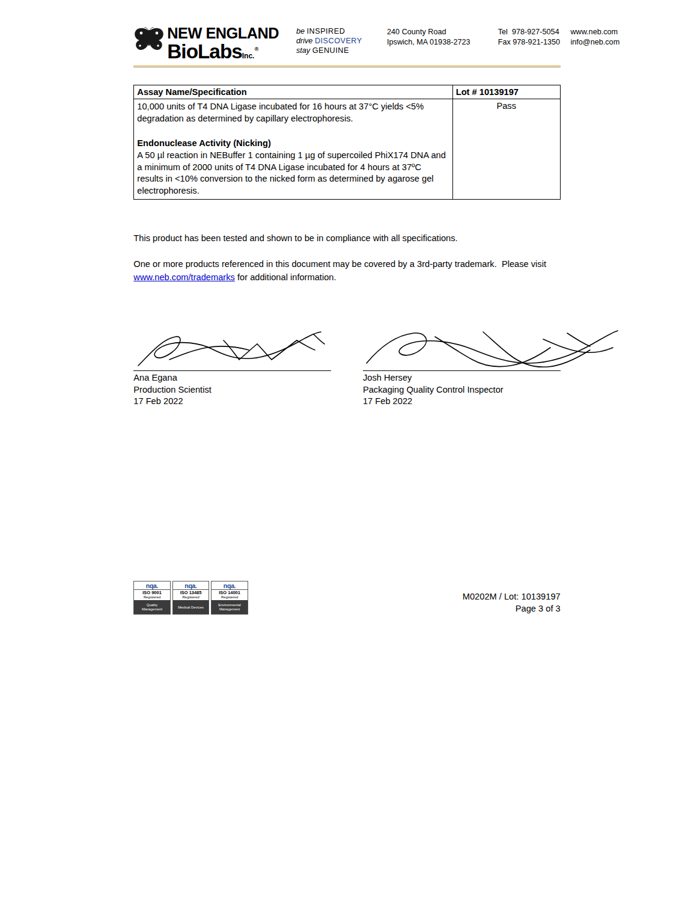NEW ENGLAND
BioLabsInc.®
be INSPIRED
drive DISCOVERY
stay GENUINE
240 County Road
Ipswich, MA 01938-2723
Tel 978-927-5054
Fax 978-921-1350
www.neb.com
info@neb.com
| Assay Name/Specification | Lot # 10139197 |
| --- | --- |
| 10,000 units of T4 DNA Ligase incubated for 16 hours at 37°C yields <5% degradation as determined by capillary electrophoresis. Endonuclease Activity (Nicking) A 50 µl reaction in NEBuffer 1 containing 1 µg of supercoiled PhiX174 DNA and a minimum of 2000 units of T4 DNA Ligase incubated for 4 hours at 37ºC results in <10% conversion to the nicked form as determined by agarose gel electrophoresis. | Pass |
This product has been tested and shown to be in compliance with all specifications.
One or more products referenced in this document may be covered by a 3rd-party trademark. Please visit www.neb.com/trademarks for additional information.
Ana Egana
Production Scientist
17 Feb 2022
Josh Hersey
Packaging Quality Control Inspector
17 Feb 2022
nqa.
ISO 9001
Registered
Quality
Management
nqa.
ISO 13485
Registered
Medical Devices
nqa.
ISO 14001
Registered
Environmental
Management
M0202M / Lot: 10139197
Page 3 of 3